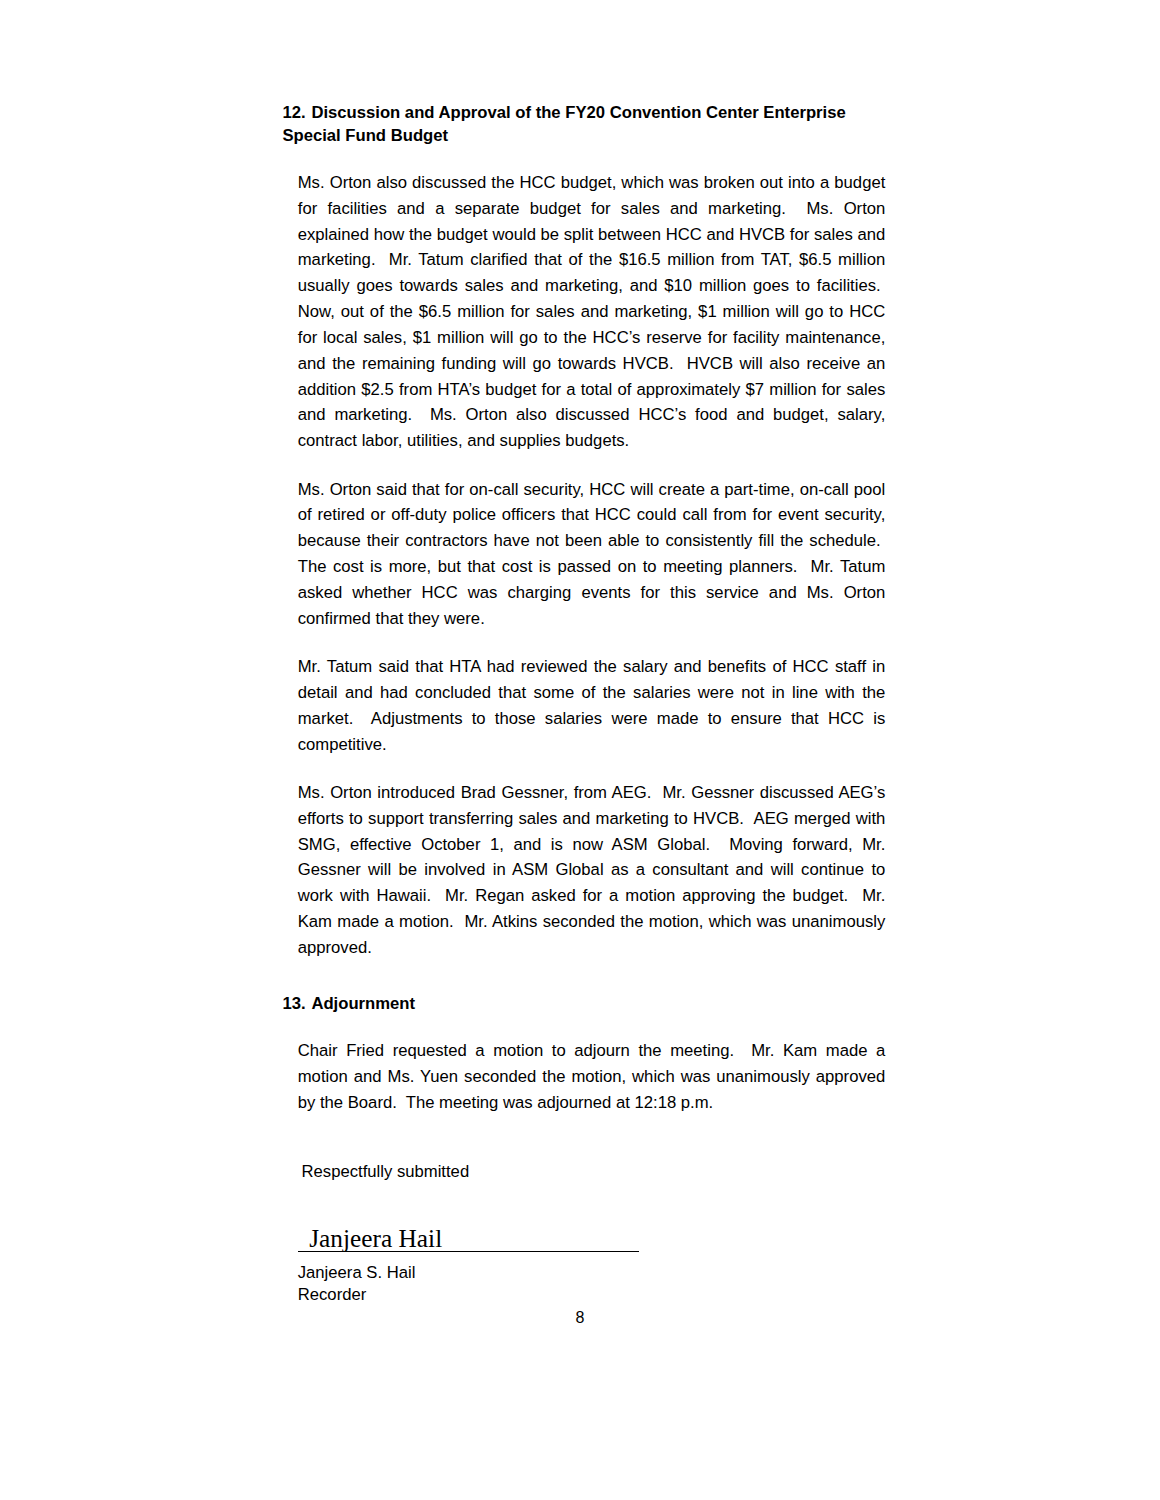12. Discussion and Approval of the FY20 Convention Center Enterprise Special Fund Budget
Ms. Orton also discussed the HCC budget, which was broken out into a budget for facilities and a separate budget for sales and marketing. Ms. Orton explained how the budget would be split between HCC and HVCB for sales and marketing. Mr. Tatum clarified that of the $16.5 million from TAT, $6.5 million usually goes towards sales and marketing, and $10 million goes to facilities. Now, out of the $6.5 million for sales and marketing, $1 million will go to HCC for local sales, $1 million will go to the HCC’s reserve for facility maintenance, and the remaining funding will go towards HVCB. HVCB will also receive an addition $2.5 from HTA’s budget for a total of approximately $7 million for sales and marketing. Ms. Orton also discussed HCC’s food and budget, salary, contract labor, utilities, and supplies budgets.
Ms. Orton said that for on-call security, HCC will create a part-time, on-call pool of retired or off-duty police officers that HCC could call from for event security, because their contractors have not been able to consistently fill the schedule. The cost is more, but that cost is passed on to meeting planners. Mr. Tatum asked whether HCC was charging events for this service and Ms. Orton confirmed that they were.
Mr. Tatum said that HTA had reviewed the salary and benefits of HCC staff in detail and had concluded that some of the salaries were not in line with the market. Adjustments to those salaries were made to ensure that HCC is competitive.
Ms. Orton introduced Brad Gessner, from AEG. Mr. Gessner discussed AEG’s efforts to support transferring sales and marketing to HVCB. AEG merged with SMG, effective October 1, and is now ASM Global. Moving forward, Mr. Gessner will be involved in ASM Global as a consultant and will continue to work with Hawaii. Mr. Regan asked for a motion approving the budget. Mr. Kam made a motion. Mr. Atkins seconded the motion, which was unanimously approved.
13. Adjournment
Chair Fried requested a motion to adjourn the meeting. Mr. Kam made a motion and Ms. Yuen seconded the motion, which was unanimously approved by the Board. The meeting was adjourned at 12:18 p.m.
Respectfully submitted
Janjeera Hail
Janjeera S. Hail
Recorder
8